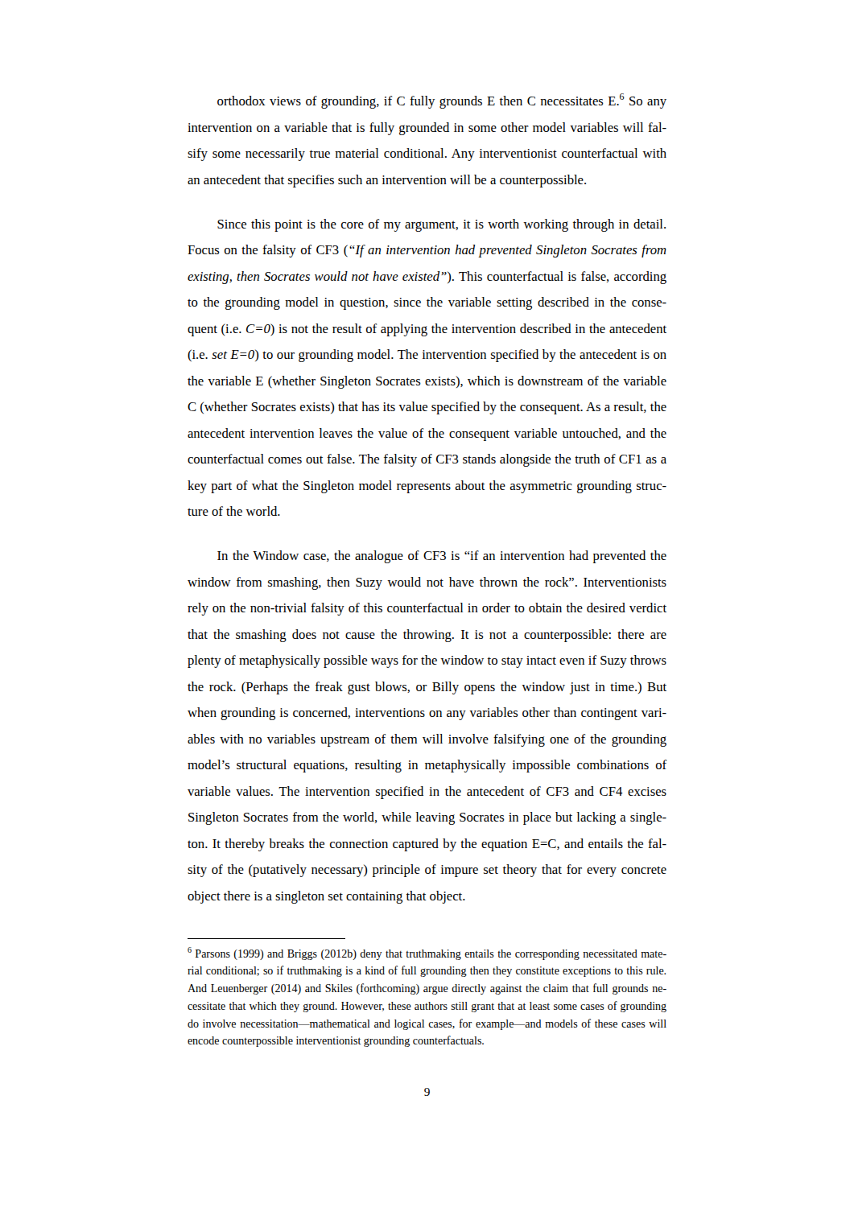orthodox views of grounding, if C fully grounds E then C necessitates E.6 So any intervention on a variable that is fully grounded in some other model variables will falsify some necessarily true material conditional. Any interventionist counterfactual with an antecedent that specifies such an intervention will be a counterpossible.
Since this point is the core of my argument, it is worth working through in detail. Focus on the falsity of CF3 (“If an intervention had prevented Singleton Socrates from existing, then Socrates would not have existed”). This counterfactual is false, according to the grounding model in question, since the variable setting described in the consequent (i.e. C=0) is not the result of applying the intervention described in the antecedent (i.e. set E=0) to our grounding model. The intervention specified by the antecedent is on the variable E (whether Singleton Socrates exists), which is downstream of the variable C (whether Socrates exists) that has its value specified by the consequent. As a result, the antecedent intervention leaves the value of the consequent variable untouched, and the counterfactual comes out false. The falsity of CF3 stands alongside the truth of CF1 as a key part of what the Singleton model represents about the asymmetric grounding structure of the world.
In the Window case, the analogue of CF3 is “if an intervention had prevented the window from smashing, then Suzy would not have thrown the rock”. Interventionists rely on the non-trivial falsity of this counterfactual in order to obtain the desired verdict that the smashing does not cause the throwing. It is not a counterpossible: there are plenty of metaphysically possible ways for the window to stay intact even if Suzy throws the rock. (Perhaps the freak gust blows, or Billy opens the window just in time.) But when grounding is concerned, interventions on any variables other than contingent variables with no variables upstream of them will involve falsifying one of the grounding model’s structural equations, resulting in metaphysically impossible combinations of variable values. The intervention specified in the antecedent of CF3 and CF4 excises Singleton Socrates from the world, while leaving Socrates in place but lacking a singleton. It thereby breaks the connection captured by the equation E=C, and entails the falsity of the (putatively necessary) principle of impure set theory that for every concrete object there is a singleton set containing that object.
6 Parsons (1999) and Briggs (2012b) deny that truthmaking entails the corresponding necessitated material conditional; so if truthmaking is a kind of full grounding then they constitute exceptions to this rule. And Leuenberger (2014) and Skiles (forthcoming) argue directly against the claim that full grounds necessitate that which they ground. However, these authors still grant that at least some cases of grounding do involve necessitation—mathematical and logical cases, for example—and models of these cases will encode counterpossible interventionist grounding counterfactuals.
9